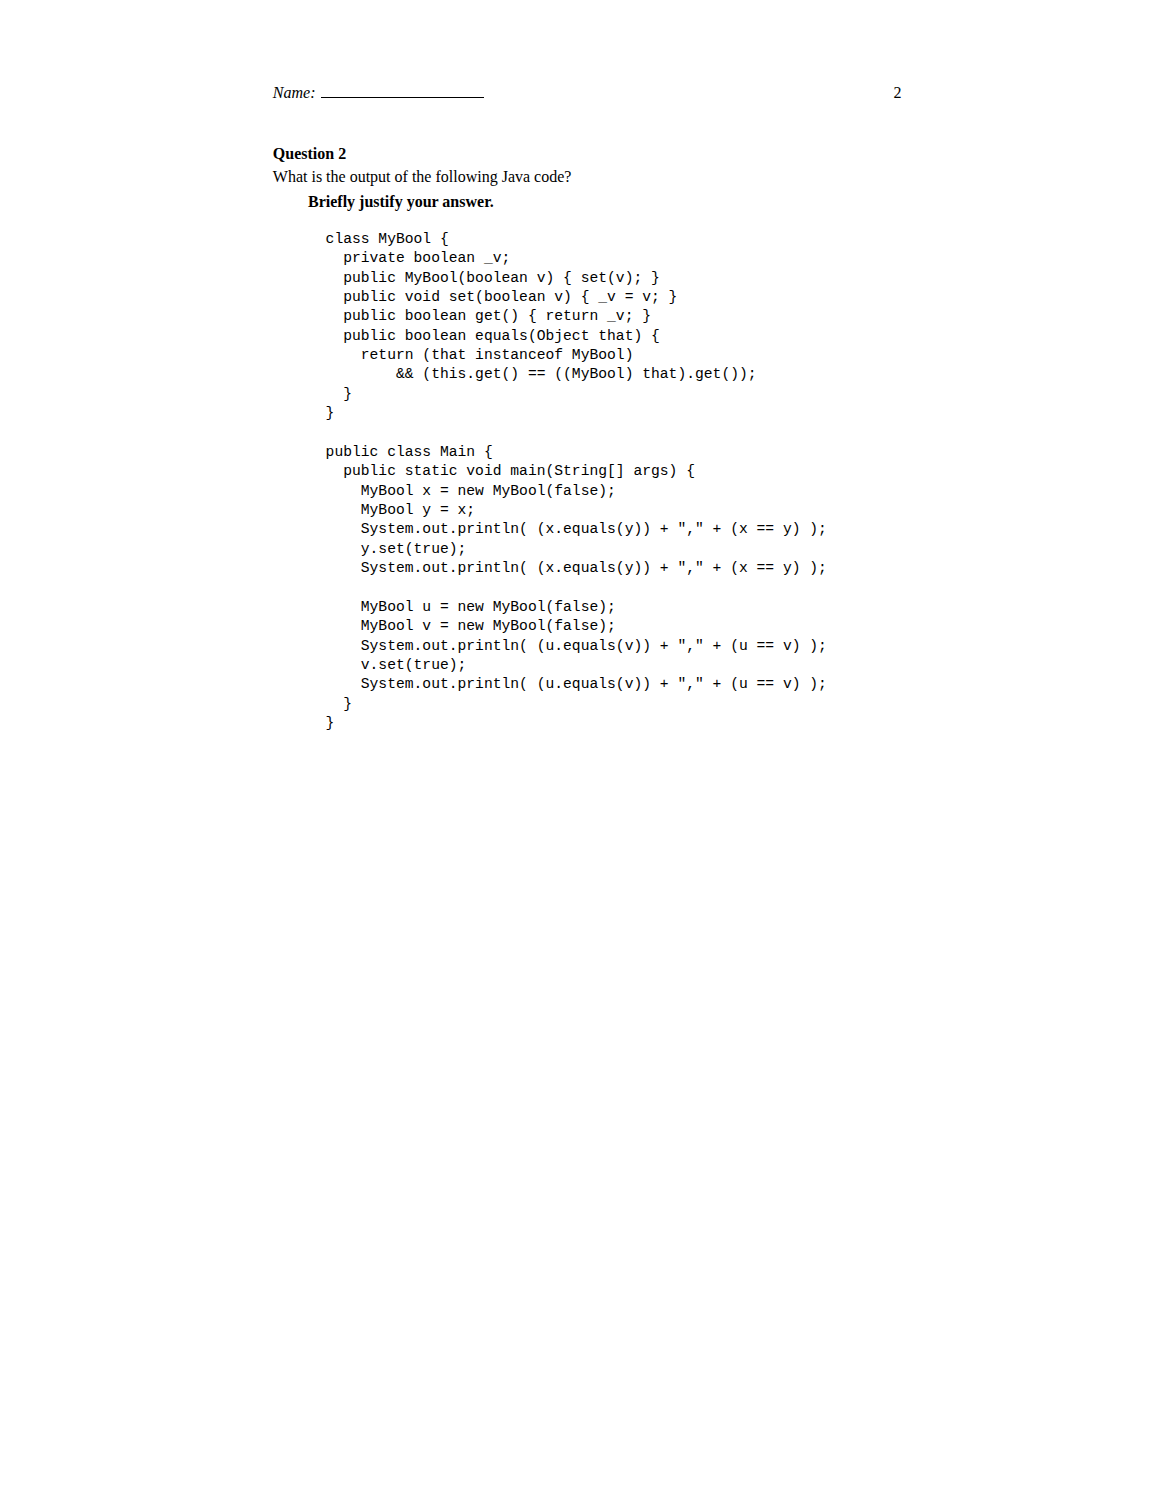Name:
2
Question 2
What is the output of the following Java code?
Briefly justify your answer.
class MyBool {
  private boolean _v;
  public MyBool(boolean v) { set(v); }
  public void set(boolean v) { _v = v; }
  public boolean get() { return _v; }
  public boolean equals(Object that) {
    return (that instanceof MyBool)
        && (this.get() == ((MyBool) that).get());
  }
}

public class Main {
  public static void main(String[] args) {
    MyBool x = new MyBool(false);
    MyBool y = x;
    System.out.println( (x.equals(y)) + "," + (x == y) );
    y.set(true);
    System.out.println( (x.equals(y)) + "," + (x == y) );

    MyBool u = new MyBool(false);
    MyBool v = new MyBool(false);
    System.out.println( (u.equals(v)) + "," + (u == v) );
    v.set(true);
    System.out.println( (u.equals(v)) + "," + (u == v) );
  }
}